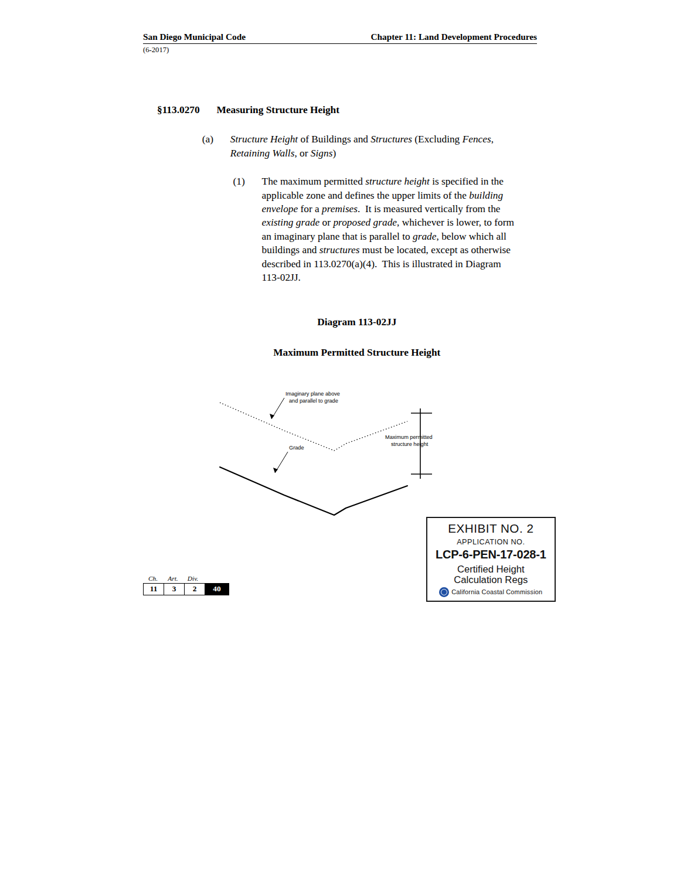San Diego Municipal Code
Chapter 11: Land Development Procedures
(6-2017)
§113.0270
Measuring Structure Height
(a)
Structure Height of Buildings and Structures (Excluding Fences, Retaining Walls, or Signs)
(1)
The maximum permitted structure height is specified in the applicable zone and defines the upper limits of the building envelope for a premises. It is measured vertically from the existing grade or proposed grade, whichever is lower, to form an imaginary plane that is parallel to grade, below which all buildings and structures must be located, except as otherwise described in 113.0270(a)(4). This is illustrated in Diagram 113-02JJ.
Diagram 113-02JJ
Maximum Permitted Structure Height
Imaginary plane above and parallel to grade Grade Maximum permitted structure height
Ch. Art. Div.
11
3
2
40
EXHIBIT NO. 2
APPLICATION NO.
LCP-6-PEN-17-028-1
Certified Height
Calculation Regs
California Coastal Commission